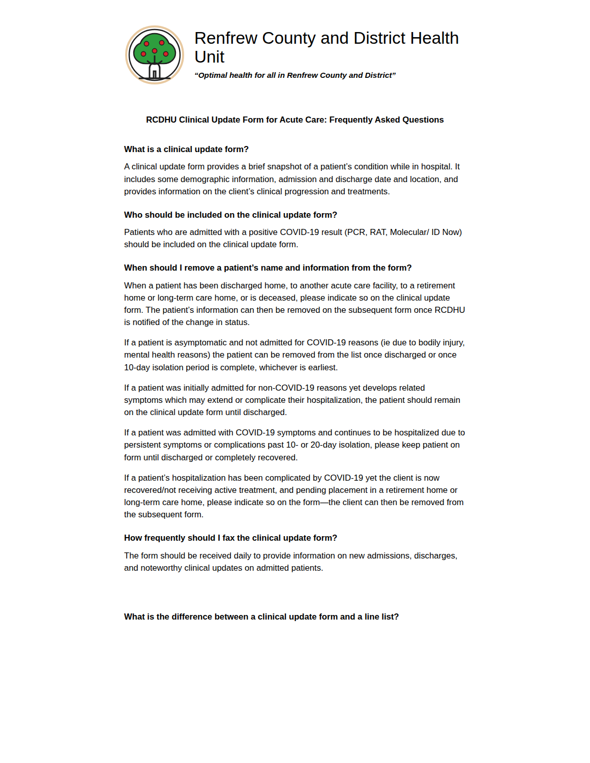Renfrew County and District Health Unit
“Optimal health for all in Renfrew County and District”
RCDHU Clinical Update Form for Acute Care: Frequently Asked Questions
What is a clinical update form?
A clinical update form provides a brief snapshot of a patient’s condition while in hospital. It includes some demographic information, admission and discharge date and location, and provides information on the client’s clinical progression and treatments.
Who should be included on the clinical update form?
Patients who are admitted with a positive COVID-19 result (PCR, RAT, Molecular/ ID Now) should be included on the clinical update form.
When should I remove a patient’s name and information from the form?
When a patient has been discharged home, to another acute care facility, to a retirement home or long-term care home, or is deceased, please indicate so on the clinical update form. The patient’s information can then be removed on the subsequent form once RCDHU is notified of the change in status.
If a patient is asymptomatic and not admitted for COVID-19 reasons (ie due to bodily injury, mental health reasons) the patient can be removed from the list once discharged or once 10-day isolation period is complete, whichever is earliest.
If a patient was initially admitted for non-COVID-19 reasons yet develops related symptoms which may extend or complicate their hospitalization, the patient should remain on the clinical update form until discharged.
If a patient was admitted with COVID-19 symptoms and continues to be hospitalized due to persistent symptoms or complications past 10- or 20-day isolation, please keep patient on form until discharged or completely recovered.
If a patient’s hospitalization has been complicated by COVID-19 yet the client is now recovered/not receiving active treatment, and pending placement in a retirement home or long-term care home, please indicate so on the form—the client can then be removed from the subsequent form.
How frequently should I fax the clinical update form?
The form should be received daily to provide information on new admissions, discharges, and noteworthy clinical updates on admitted patients.
What is the difference between a clinical update form and a line list?